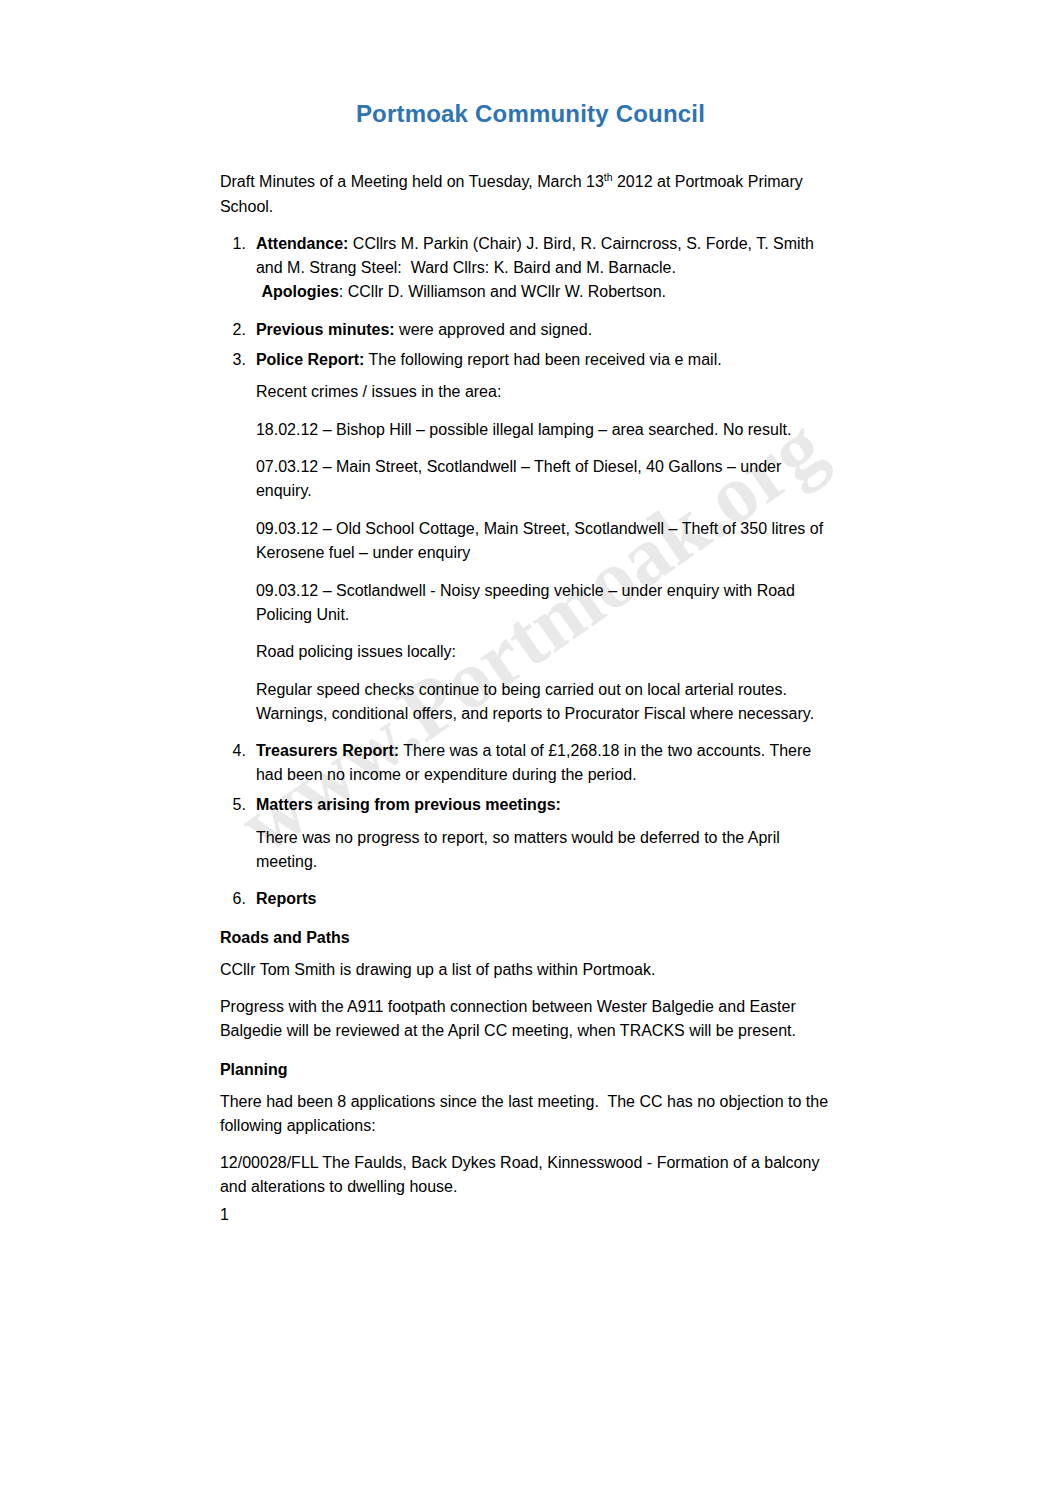www.Portmoak.org
Portmoak Community Council
Draft Minutes of a Meeting held on Tuesday, March 13th 2012 at Portmoak Primary School.
Attendance: CCllrs M. Parkin (Chair) J. Bird, R. Cairncross, S. Forde, T. Smith and M. Strang Steel: Ward Cllrs: K. Baird and M. Barnacle.
Apologies: CCllr D. Williamson and WCllr W. Robertson.
Previous minutes: were approved and signed.
Police Report: The following report had been received via e mail.
Recent crimes / issues in the area:
18.02.12 – Bishop Hill – possible illegal lamping – area searched. No result.
07.03.12 – Main Street, Scotlandwell – Theft of Diesel, 40 Gallons – under enquiry.
09.03.12 – Old School Cottage, Main Street, Scotlandwell – Theft of 350 litres of Kerosene fuel – under enquiry
09.03.12 – Scotlandwell - Noisy speeding vehicle – under enquiry with Road Policing Unit.
Road policing issues locally:
Regular speed checks continue to being carried out on local arterial routes. Warnings, conditional offers, and reports to Procurator Fiscal where necessary.
Treasurers Report: There was a total of £1,268.18 in the two accounts. There had been no income or expenditure during the period.
Matters arising from previous meetings:
There was no progress to report, so matters would be deferred to the April meeting.
Reports
Roads and Paths
CCllr Tom Smith is drawing up a list of paths within Portmoak.
Progress with the A911 footpath connection between Wester Balgedie and Easter Balgedie will be reviewed at the April CC meeting, when TRACKS will be present.
Planning
There had been 8 applications since the last meeting. The CC has no objection to the following applications:
12/00028/FLL The Faulds, Back Dykes Road, Kinnesswood - Formation of a balcony and alterations to dwelling house.
1